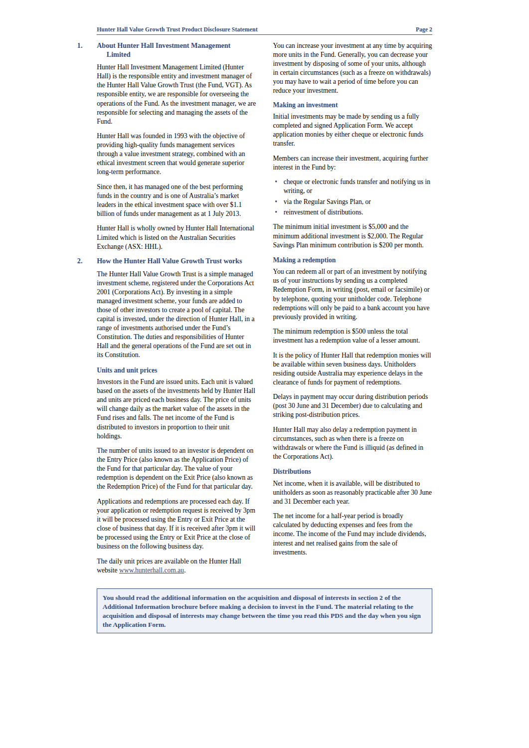Hunter Hall Value Growth Trust Product Disclosure Statement
Page 2
1. About Hunter Hall Investment Management Limited
Hunter Hall Investment Management Limited (Hunter Hall) is the responsible entity and investment manager of the Hunter Hall Value Growth Trust (the Fund, VGT). As responsible entity, we are responsible for overseeing the operations of the Fund. As the investment manager, we are responsible for selecting and managing the assets of the Fund.
Hunter Hall was founded in 1993 with the objective of providing high-quality funds management services through a value investment strategy, combined with an ethical investment screen that would generate superior long-term performance.
Since then, it has managed one of the best performing funds in the country and is one of Australia’s market leaders in the ethical investment space with over $1.1 billion of funds under management as at 1 July 2013.
Hunter Hall is wholly owned by Hunter Hall International Limited which is listed on the Australian Securities Exchange (ASX: HHL).
2. How the Hunter Hall Value Growth Trust works
The Hunter Hall Value Growth Trust is a simple managed investment scheme, registered under the Corporations Act 2001 (Corporations Act). By investing in a simple managed investment scheme, your funds are added to those of other investors to create a pool of capital. The capital is invested, under the direction of Hunter Hall, in a range of investments authorised under the Fund’s Constitution. The duties and responsibilities of Hunter Hall and the general operations of the Fund are set out in its Constitution.
Units and unit prices
Investors in the Fund are issued units. Each unit is valued based on the assets of the investments held by Hunter Hall and units are priced each business day. The price of units will change daily as the market value of the assets in the Fund rises and falls. The net income of the Fund is distributed to investors in proportion to their unit holdings.
The number of units issued to an investor is dependent on the Entry Price (also known as the Application Price) of the Fund for that particular day. The value of your redemption is dependent on the Exit Price (also known as the Redemption Price) of the Fund for that particular day.
Applications and redemptions are processed each day. If your application or redemption request is received by 3pm it will be processed using the Entry or Exit Price at the close of business that day. If it is received after 3pm it will be processed using the Entry or Exit Price at the close of business on the following business day.
The daily unit prices are available on the Hunter Hall website www.hunterhall.com.au.
You can increase your investment at any time by acquiring more units in the Fund. Generally, you can decrease your investment by disposing of some of your units, although in certain circumstances (such as a freeze on withdrawals) you may have to wait a period of time before you can reduce your investment.
Making an investment
Initial investments may be made by sending us a fully completed and signed Application Form. We accept application monies by either cheque or electronic funds transfer.
Members can increase their investment, acquiring further interest in the Fund by:
cheque or electronic funds transfer and notifying us in writing, or
via the Regular Savings Plan, or
reinvestment of distributions.
The minimum initial investment is $5,000 and the minimum additional investment is $2,000. The Regular Savings Plan minimum contribution is $200 per month.
Making a redemption
You can redeem all or part of an investment by notifying us of your instructions by sending us a completed Redemption Form, in writing (post, email or facsimile) or by telephone, quoting your unitholder code. Telephone redemptions will only be paid to a bank account you have previously provided in writing.
The minimum redemption is $500 unless the total investment has a redemption value of a lesser amount.
It is the policy of Hunter Hall that redemption monies will be available within seven business days. Unitholders residing outside Australia may experience delays in the clearance of funds for payment of redemptions.
Delays in payment may occur during distribution periods (post 30 June and 31 December) due to calculating and striking post-distribution prices.
Hunter Hall may also delay a redemption payment in circumstances, such as when there is a freeze on withdrawals or where the Fund is illiquid (as defined in the Corporations Act).
Distributions
Net income, when it is available, will be distributed to unitholders as soon as reasonably practicable after 30 June and 31 December each year.
The net income for a half-year period is broadly calculated by deducting expenses and fees from the income. The income of the Fund may include dividends, interest and net realised gains from the sale of investments.
You should read the additional information on the acquisition and disposal of interests in section 2 of the Additional Information brochure before making a decision to invest in the Fund. The material relating to the acquisition and disposal of interests may change between the time you read this PDS and the day when you sign the Application Form.